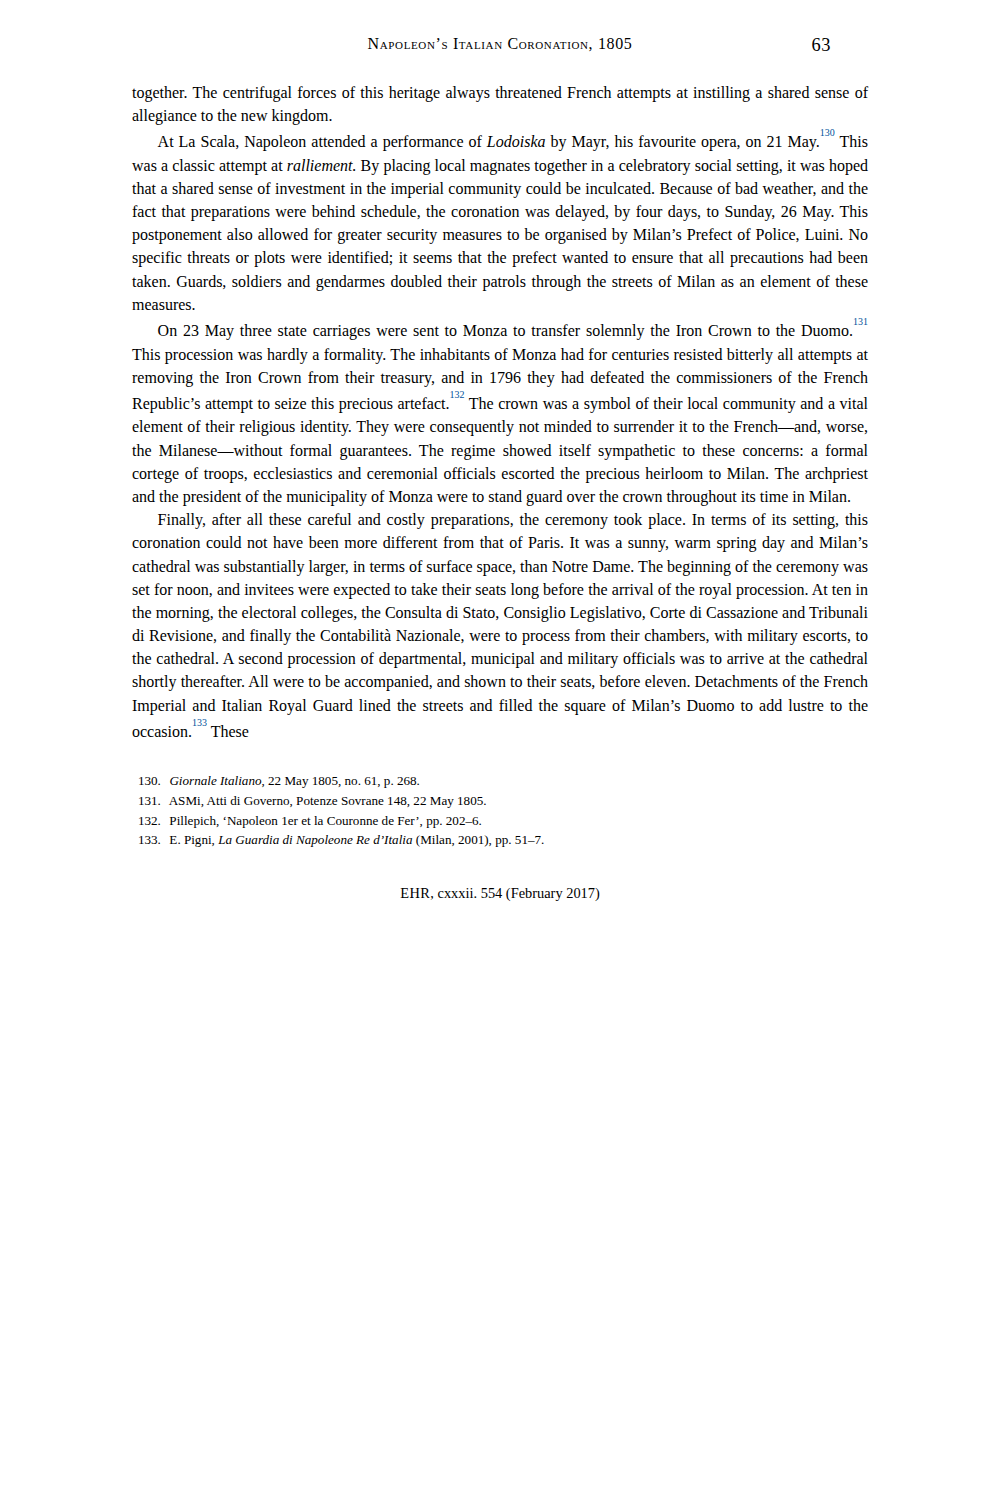Napoleon’s Italian Coronation, 1805 63
together. The centrifugal forces of this heritage always threatened French attempts at instilling a shared sense of allegiance to the new kingdom.
At La Scala, Napoleon attended a performance of Lodoiska by Mayr, his favourite opera, on 21 May.130 This was a classic attempt at ralliement. By placing local magnates together in a celebratory social setting, it was hoped that a shared sense of investment in the imperial community could be inculcated. Because of bad weather, and the fact that preparations were behind schedule, the coronation was delayed, by four days, to Sunday, 26 May. This postponement also allowed for greater security measures to be organised by Milan’s Prefect of Police, Luini. No specific threats or plots were identified; it seems that the prefect wanted to ensure that all precautions had been taken. Guards, soldiers and gendarmes doubled their patrols through the streets of Milan as an element of these measures.
On 23 May three state carriages were sent to Monza to transfer solemnly the Iron Crown to the Duomo.131 This procession was hardly a formality. The inhabitants of Monza had for centuries resisted bitterly all attempts at removing the Iron Crown from their treasury, and in 1796 they had defeated the commissioners of the French Republic’s attempt to seize this precious artefact.132 The crown was a symbol of their local community and a vital element of their religious identity. They were consequently not minded to surrender it to the French—and, worse, the Milanese—without formal guarantees. The regime showed itself sympathetic to these concerns: a formal cortege of troops, ecclesiastics and ceremonial officials escorted the precious heirloom to Milan. The archpriest and the president of the municipality of Monza were to stand guard over the crown throughout its time in Milan.
Finally, after all these careful and costly preparations, the ceremony took place. In terms of its setting, this coronation could not have been more different from that of Paris. It was a sunny, warm spring day and Milan’s cathedral was substantially larger, in terms of surface space, than Notre Dame. The beginning of the ceremony was set for noon, and invitees were expected to take their seats long before the arrival of the royal procession. At ten in the morning, the electoral colleges, the Consulta di Stato, Consiglio Legislativo, Corte di Cassazione and Tribunali di Revisione, and finally the Contabilità Nazionale, were to process from their chambers, with military escorts, to the cathedral. A second procession of departmental, municipal and military officials was to arrive at the cathedral shortly thereafter. All were to be accompanied, and shown to their seats, before eleven. Detachments of the French Imperial and Italian Royal Guard lined the streets and filled the square of Milan’s Duomo to add lustre to the occasion.133 These
130. Giornale Italiano, 22 May 1805, no. 61, p. 268.
131. ASMi, Atti di Governo, Potenze Sovrane 148, 22 May 1805.
132. Pillepich, ‘Napoleon 1er et la Couronne de Fer’, pp. 202–6.
133. E. Pigni, La Guardia di Napoleone Re d’Italia (Milan, 2001), pp. 51–7.
EHR, cxxxii. 554 (February 2017)